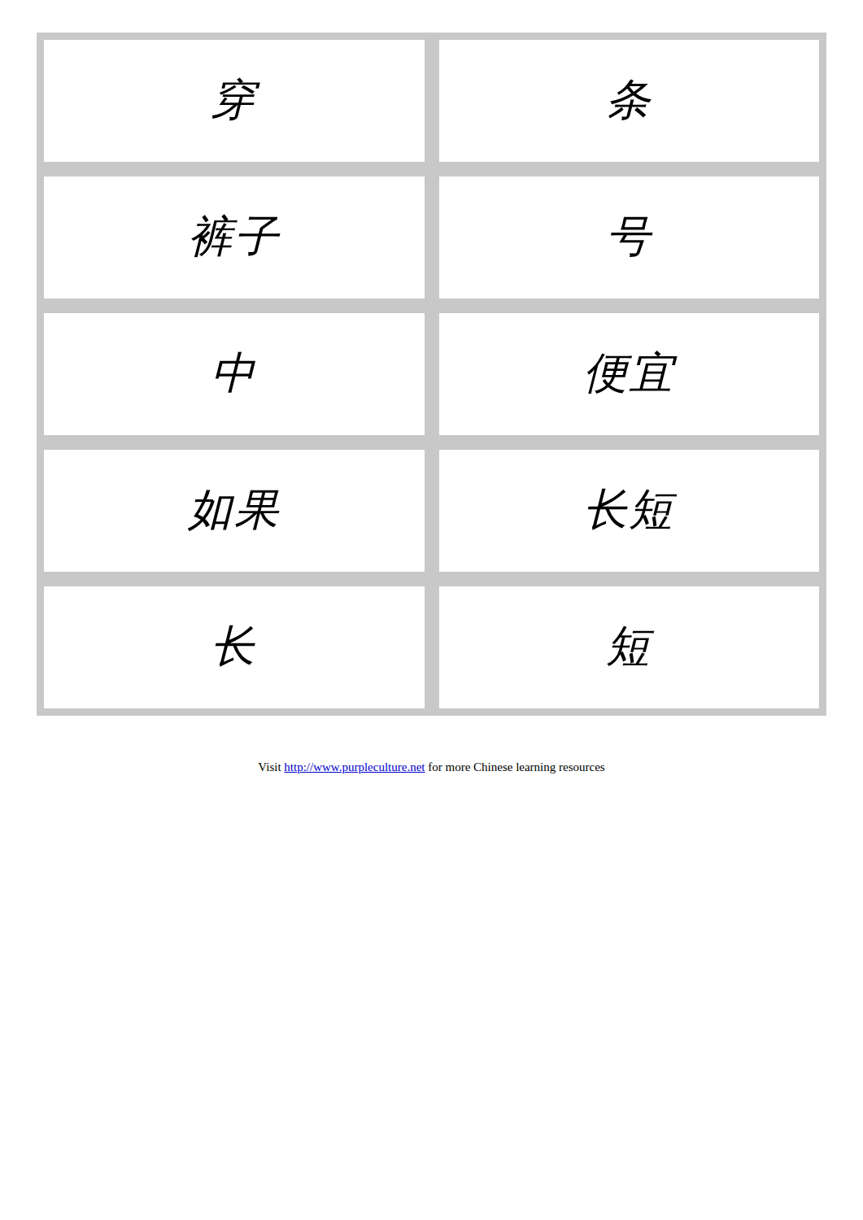| 穿 | 条 |
| 裤子 | 号 |
| 中 | 便宜 |
| 如果 | 长短 |
| 长 | 短 |
Visit http://www.purpleculture.net for more Chinese learning resources